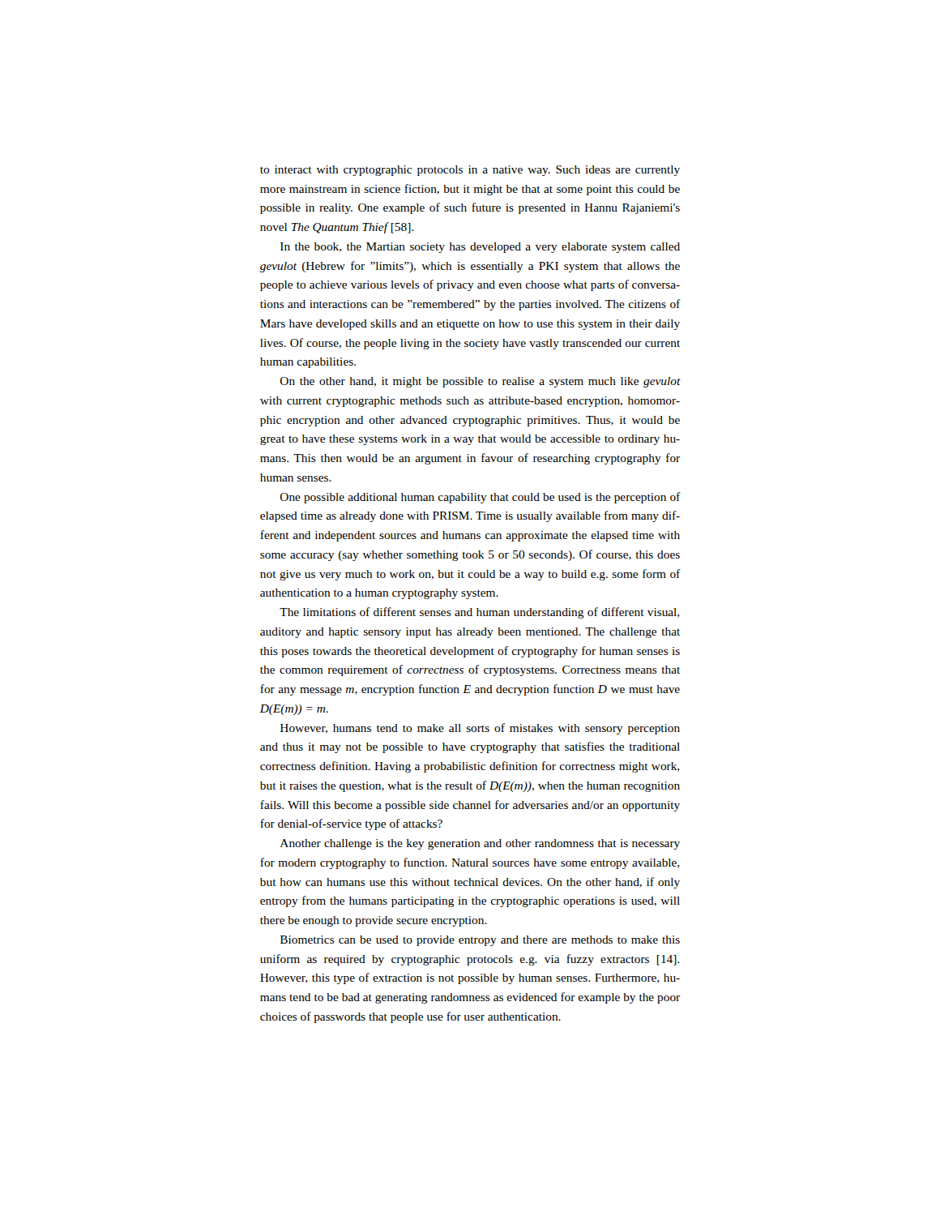to interact with cryptographic protocols in a native way. Such ideas are currently more mainstream in science fiction, but it might be that at some point this could be possible in reality. One example of such future is presented in Hannu Rajaniemi's novel The Quantum Thief [58].
In the book, the Martian society has developed a very elaborate system called gevulot (Hebrew for ”limits”), which is essentially a PKI system that allows the people to achieve various levels of privacy and even choose what parts of conversations and interactions can be ”remembered” by the parties involved. The citizens of Mars have developed skills and an etiquette on how to use this system in their daily lives. Of course, the people living in the society have vastly transcended our current human capabilities.
On the other hand, it might be possible to realise a system much like gevulot with current cryptographic methods such as attribute-based encryption, homomorphic encryption and other advanced cryptographic primitives. Thus, it would be great to have these systems work in a way that would be accessible to ordinary humans. This then would be an argument in favour of researching cryptography for human senses.
One possible additional human capability that could be used is the perception of elapsed time as already done with PRISM. Time is usually available from many different and independent sources and humans can approximate the elapsed time with some accuracy (say whether something took 5 or 50 seconds). Of course, this does not give us very much to work on, but it could be a way to build e.g. some form of authentication to a human cryptography system.
The limitations of different senses and human understanding of different visual, auditory and haptic sensory input has already been mentioned. The challenge that this poses towards the theoretical development of cryptography for human senses is the common requirement of correctness of cryptosystems. Correctness means that for any message m, encryption function E and decryption function D we must have D(E(m)) = m.
However, humans tend to make all sorts of mistakes with sensory perception and thus it may not be possible to have cryptography that satisfies the traditional correctness definition. Having a probabilistic definition for correctness might work, but it raises the question, what is the result of D(E(m)), when the human recognition fails. Will this become a possible side channel for adversaries and/or an opportunity for denial-of-service type of attacks?
Another challenge is the key generation and other randomness that is necessary for modern cryptography to function. Natural sources have some entropy available, but how can humans use this without technical devices. On the other hand, if only entropy from the humans participating in the cryptographic operations is used, will there be enough to provide secure encryption.
Biometrics can be used to provide entropy and there are methods to make this uniform as required by cryptographic protocols e.g. via fuzzy extractors [14]. However, this type of extraction is not possible by human senses. Furthermore, humans tend to be bad at generating randomness as evidenced for example by the poor choices of passwords that people use for user authentication.